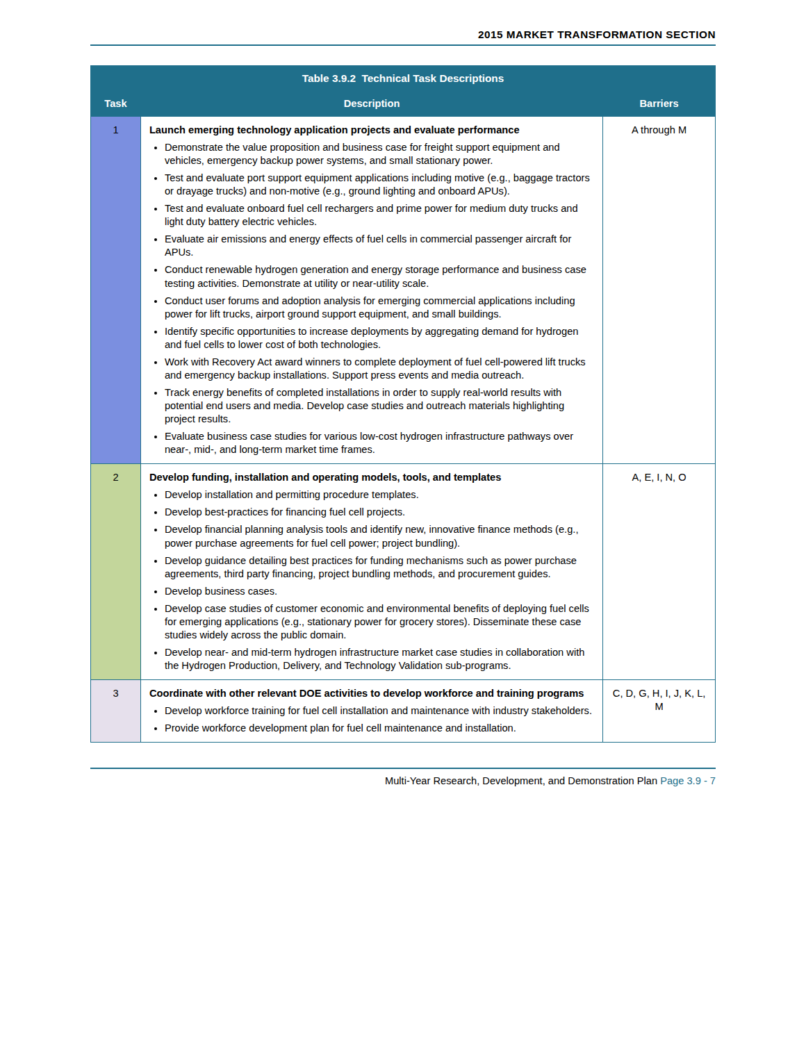2015 MARKET TRANSFORMATION SECTION
Table 3.9.2 Technical Task Descriptions
| Task | Description | Barriers |
| --- | --- | --- |
| 1 | Launch emerging technology application projects and evaluate performance Demonstrate the value proposition and business case for freight support equipment and vehicles, emergency backup power systems, and small stationary power. Test and evaluate port support equipment applications including motive (e.g., baggage tractors or drayage trucks) and non-motive (e.g., ground lighting and onboard APUs). Test and evaluate onboard fuel cell rechargers and prime power for medium duty trucks and light duty battery electric vehicles. Evaluate air emissions and energy effects of fuel cells in commercial passenger aircraft for APUs. Conduct renewable hydrogen generation and energy storage performance and business case testing activities. Demonstrate at utility or near-utility scale. Conduct user forums and adoption analysis for emerging commercial applications including power for lift trucks, airport ground support equipment, and small buildings. Identify specific opportunities to increase deployments by aggregating demand for hydrogen and fuel cells to lower cost of both technologies. Work with Recovery Act award winners to complete deployment of fuel cell-powered lift trucks and emergency backup installations. Support press events and media outreach. Track energy benefits of completed installations in order to supply real-world results with potential end users and media. Develop case studies and outreach materials highlighting project results. Evaluate business case studies for various low-cost hydrogen infrastructure pathways over near-, mid-, and long-term market time frames. | A through M |
| 2 | Develop funding, installation and operating models, tools, and templates Develop installation and permitting procedure templates. Develop best-practices for financing fuel cell projects. Develop financial planning analysis tools and identify new, innovative finance methods (e.g., power purchase agreements for fuel cell power; project bundling). Develop guidance detailing best practices for funding mechanisms such as power purchase agreements, third party financing, project bundling methods, and procurement guides. Develop business cases. Develop case studies of customer economic and environmental benefits of deploying fuel cells for emerging applications (e.g., stationary power for grocery stores). Disseminate these case studies widely across the public domain. Develop near- and mid-term hydrogen infrastructure market case studies in collaboration with the Hydrogen Production, Delivery, and Technology Validation sub-programs. | A, E, I, N, O |
| 3 | Coordinate with other relevant DOE activities to develop workforce and training programs Develop workforce training for fuel cell installation and maintenance with industry stakeholders. Provide workforce development plan for fuel cell maintenance and installation. | C, D, G, H, I, J, K, L, M |
Multi-Year Research, Development, and Demonstration Plan Page 3.9 - 7